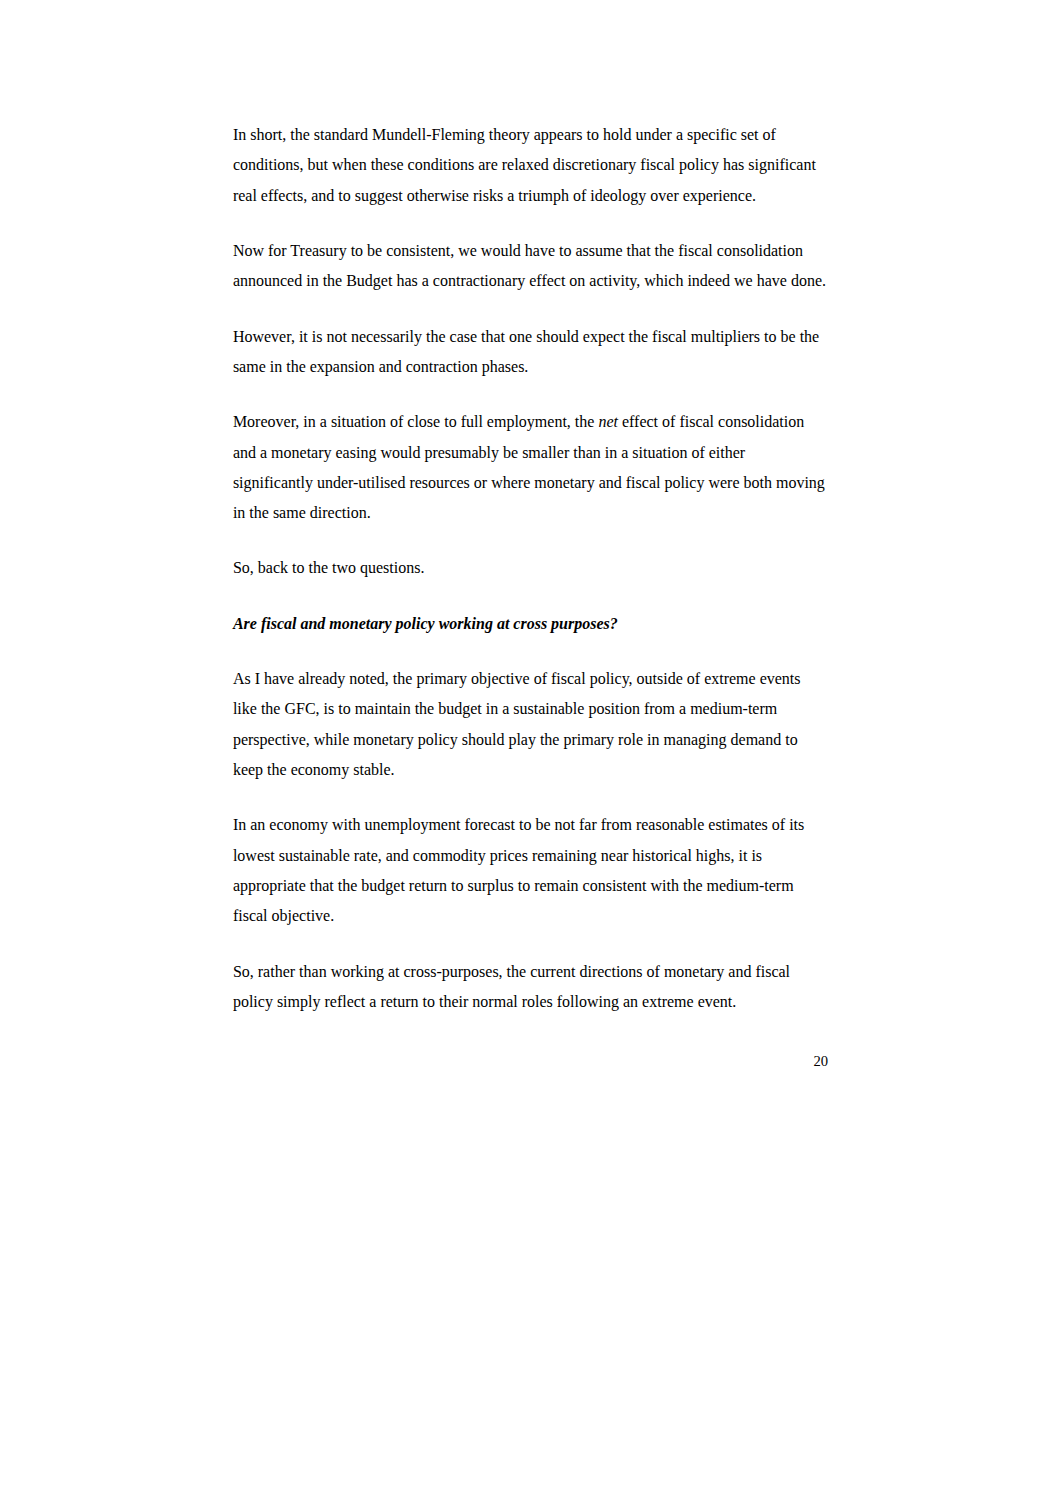In short, the standard Mundell-Fleming theory appears to hold under a specific set of conditions, but when these conditions are relaxed discretionary fiscal policy has significant real effects, and to suggest otherwise risks a triumph of ideology over experience.
Now for Treasury to be consistent, we would have to assume that the fiscal consolidation announced in the Budget has a contractionary effect on activity, which indeed we have done.
However, it is not necessarily the case that one should expect the fiscal multipliers to be the same in the expansion and contraction phases.
Moreover, in a situation of close to full employment, the net effect of fiscal consolidation and a monetary easing would presumably be smaller than in a situation of either significantly under-utilised resources or where monetary and fiscal policy were both moving in the same direction.
So, back to the two questions.
Are fiscal and monetary policy working at cross purposes?
As I have already noted, the primary objective of fiscal policy, outside of extreme events like the GFC, is to maintain the budget in a sustainable position from a medium-term perspective, while monetary policy should play the primary role in managing demand to keep the economy stable.
In an economy with unemployment forecast to be not far from reasonable estimates of its lowest sustainable rate, and commodity prices remaining near historical highs, it is appropriate that the budget return to surplus to remain consistent with the medium-term fiscal objective.
So, rather than working at cross-purposes, the current directions of monetary and fiscal policy simply reflect a return to their normal roles following an extreme event.
20